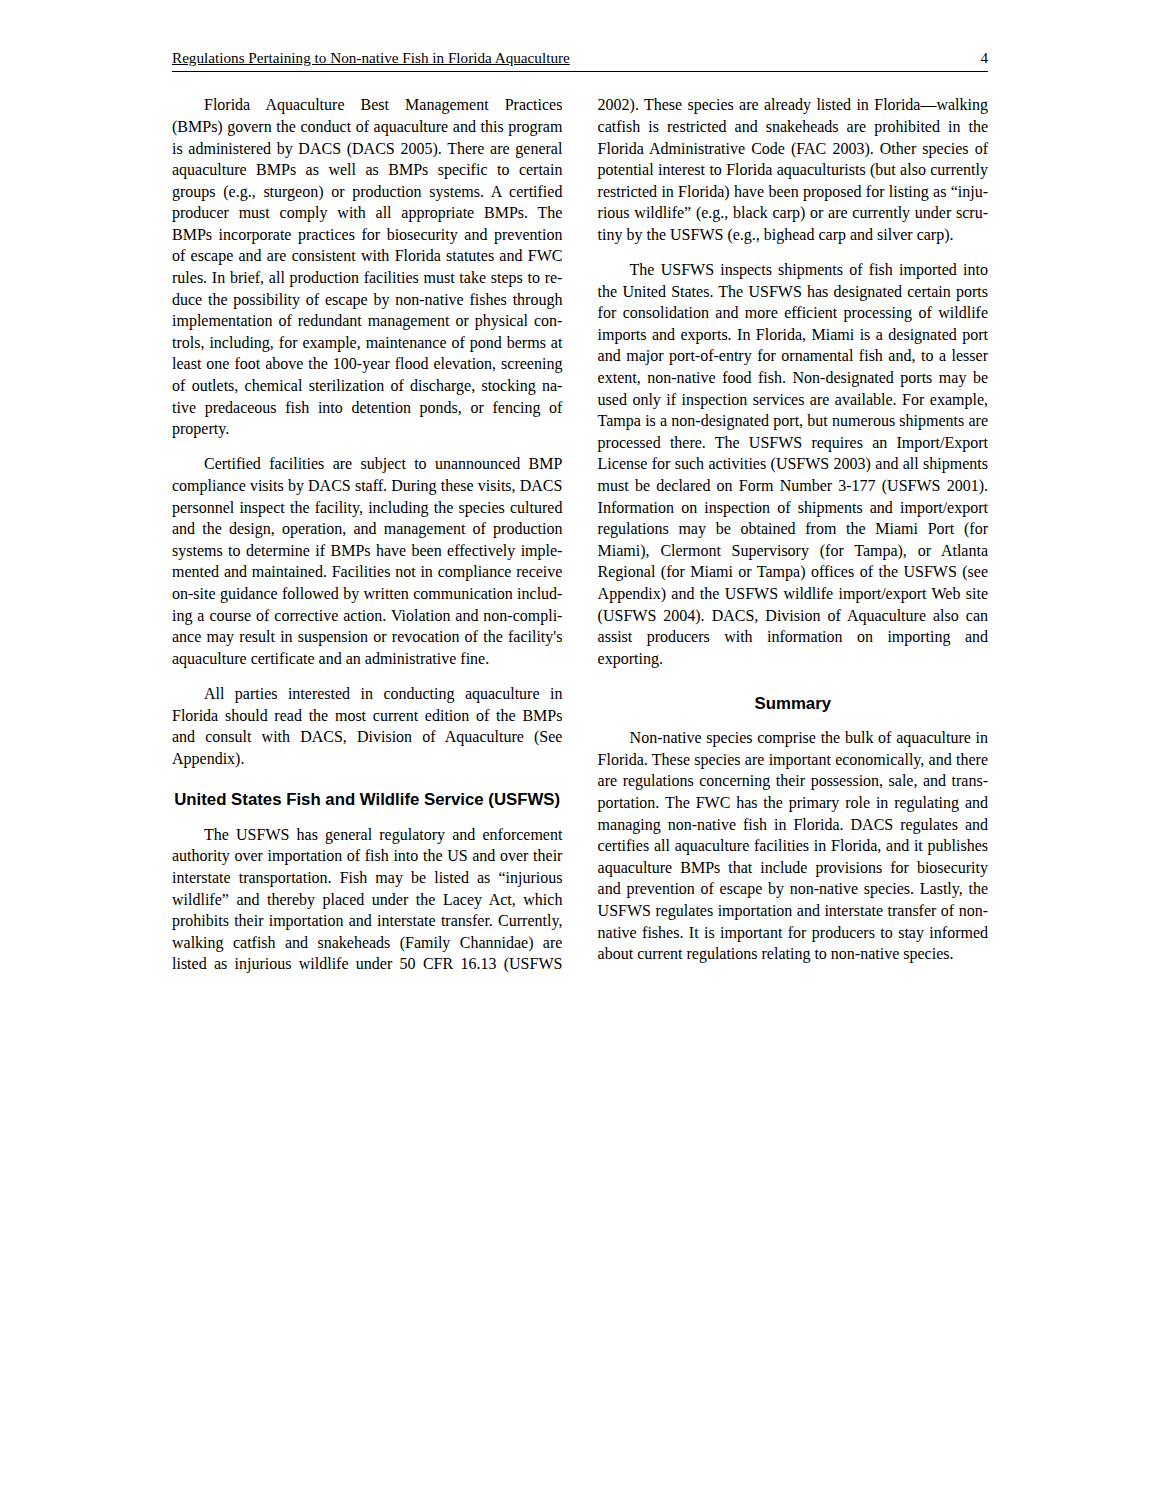Regulations Pertaining to Non-native Fish in Florida Aquaculture 4
Florida Aquaculture Best Management Practices (BMPs) govern the conduct of aquaculture and this program is administered by DACS (DACS 2005). There are general aquaculture BMPs as well as BMPs specific to certain groups (e.g., sturgeon) or production systems. A certified producer must comply with all appropriate BMPs. The BMPs incorporate practices for biosecurity and prevention of escape and are consistent with Florida statutes and FWC rules. In brief, all production facilities must take steps to reduce the possibility of escape by non-native fishes through implementation of redundant management or physical controls, including, for example, maintenance of pond berms at least one foot above the 100-year flood elevation, screening of outlets, chemical sterilization of discharge, stocking native predaceous fish into detention ponds, or fencing of property.
Certified facilities are subject to unannounced BMP compliance visits by DACS staff. During these visits, DACS personnel inspect the facility, including the species cultured and the design, operation, and management of production systems to determine if BMPs have been effectively implemented and maintained. Facilities not in compliance receive on-site guidance followed by written communication including a course of corrective action. Violation and non-compliance may result in suspension or revocation of the facility's aquaculture certificate and an administrative fine.
All parties interested in conducting aquaculture in Florida should read the most current edition of the BMPs and consult with DACS, Division of Aquaculture (See Appendix).
United States Fish and Wildlife Service (USFWS)
The USFWS has general regulatory and enforcement authority over importation of fish into the US and over their interstate transportation. Fish may be listed as “injurious wildlife” and thereby placed under the Lacey Act, which prohibits their importation and interstate transfer. Currently, walking catfish and snakeheads (Family Channidae) are listed as injurious wildlife under 50 CFR 16.13 (USFWS 2002). These species are already listed in Florida—walking catfish is restricted and snakeheads are prohibited in the Florida Administrative Code (FAC 2003). Other species of potential interest to Florida aquaculturists (but also currently restricted in Florida) have been proposed for listing as “injurious wildlife” (e.g., black carp) or are currently under scrutiny by the USFWS (e.g., bighead carp and silver carp).
The USFWS inspects shipments of fish imported into the United States. The USFWS has designated certain ports for consolidation and more efficient processing of wildlife imports and exports. In Florida, Miami is a designated port and major port-of-entry for ornamental fish and, to a lesser extent, non-native food fish. Non-designated ports may be used only if inspection services are available. For example, Tampa is a non-designated port, but numerous shipments are processed there. The USFWS requires an Import/Export License for such activities (USFWS 2003) and all shipments must be declared on Form Number 3-177 (USFWS 2001). Information on inspection of shipments and import/export regulations may be obtained from the Miami Port (for Miami), Clermont Supervisory (for Tampa), or Atlanta Regional (for Miami or Tampa) offices of the USFWS (see Appendix) and the USFWS wildlife import/export Web site (USFWS 2004). DACS, Division of Aquaculture also can assist producers with information on importing and exporting.
Summary
Non-native species comprise the bulk of aquaculture in Florida. These species are important economically, and there are regulations concerning their possession, sale, and transportation. The FWC has the primary role in regulating and managing non-native fish in Florida. DACS regulates and certifies all aquaculture facilities in Florida, and it publishes aquaculture BMPs that include provisions for biosecurity and prevention of escape by non-native species. Lastly, the USFWS regulates importation and interstate transfer of non-native fishes. It is important for producers to stay informed about current regulations relating to non-native species.